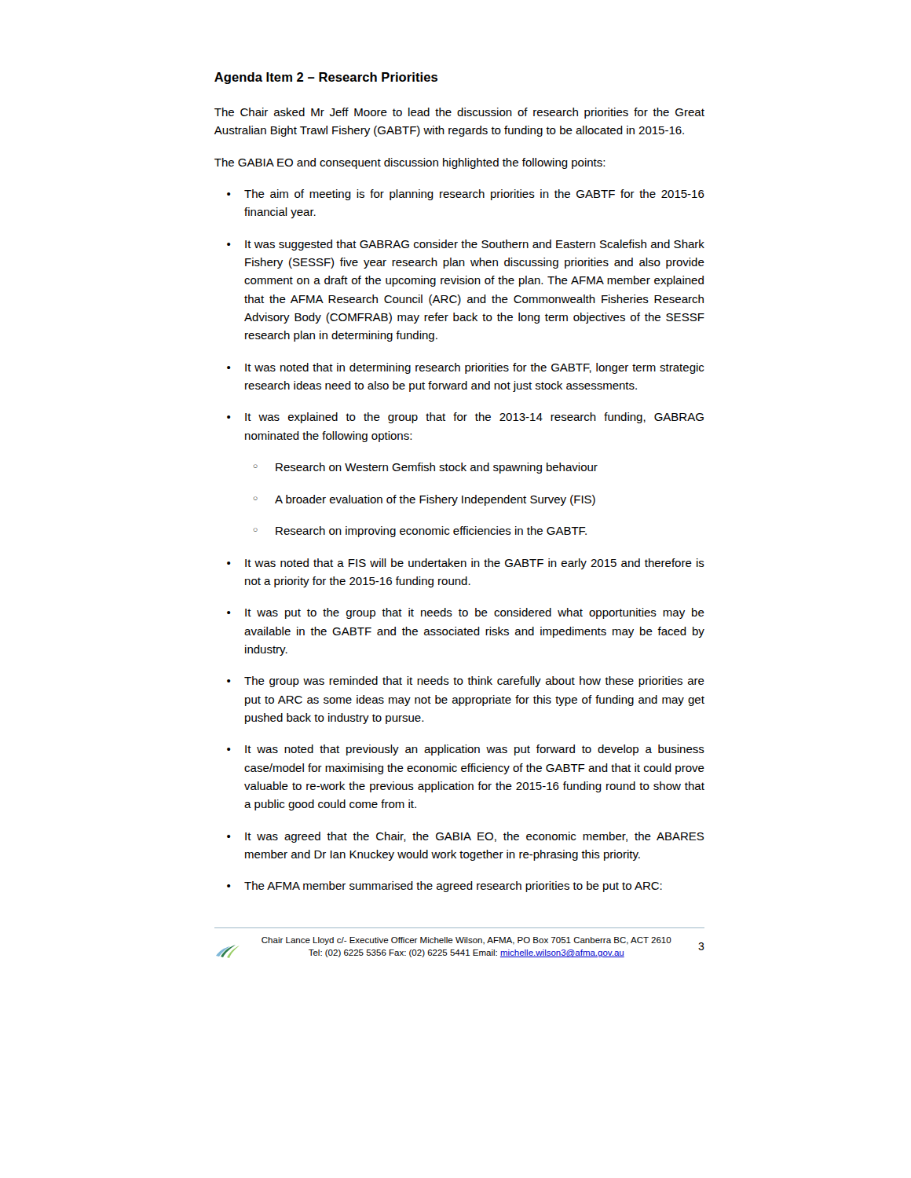Agenda Item 2 – Research Priorities
The Chair asked Mr Jeff Moore to lead the discussion of research priorities for the Great Australian Bight Trawl Fishery (GABTF) with regards to funding to be allocated in 2015-16.
The GABIA EO and consequent discussion highlighted the following points:
The aim of meeting is for planning research priorities in the GABTF for the 2015-16 financial year.
It was suggested that GABRAG consider the Southern and Eastern Scalefish and Shark Fishery (SESSF) five year research plan when discussing priorities and also provide comment on a draft of the upcoming revision of the plan. The AFMA member explained that the AFMA Research Council (ARC) and the Commonwealth Fisheries Research Advisory Body (COMFRAB) may refer back to the long term objectives of the SESSF research plan in determining funding.
It was noted that in determining research priorities for the GABTF, longer term strategic research ideas need to also be put forward and not just stock assessments.
It was explained to the group that for the 2013-14 research funding, GABRAG nominated the following options:
Research on Western Gemfish stock and spawning behaviour
A broader evaluation of the Fishery Independent Survey (FIS)
Research on improving economic efficiencies in the GABTF.
It was noted that a FIS will be undertaken in the GABTF in early 2015 and therefore is not a priority for the 2015-16 funding round.
It was put to the group that it needs to be considered what opportunities may be available in the GABTF and the associated risks and impediments may be faced by industry.
The group was reminded that it needs to think carefully about how these priorities are put to ARC as some ideas may not be appropriate for this type of funding and may get pushed back to industry to pursue.
It was noted that previously an application was put forward to develop a business case/model for maximising the economic efficiency of the GABTF and that it could prove valuable to re-work the previous application for the 2015-16 funding round to show that a public good could come from it.
It was agreed that the Chair, the GABIA EO, the economic member, the ABARES member and Dr Ian Knuckey would work together in re-phrasing this priority.
The AFMA member summarised the agreed research priorities to be put to ARC:
Chair Lance Lloyd c/- Executive Officer Michelle Wilson, AFMA, PO Box 7051 Canberra BC, ACT 2610
Tel: (02) 6225 5356 Fax: (02) 6225 5441 Email: michelle.wilson3@afma.gov.au
3